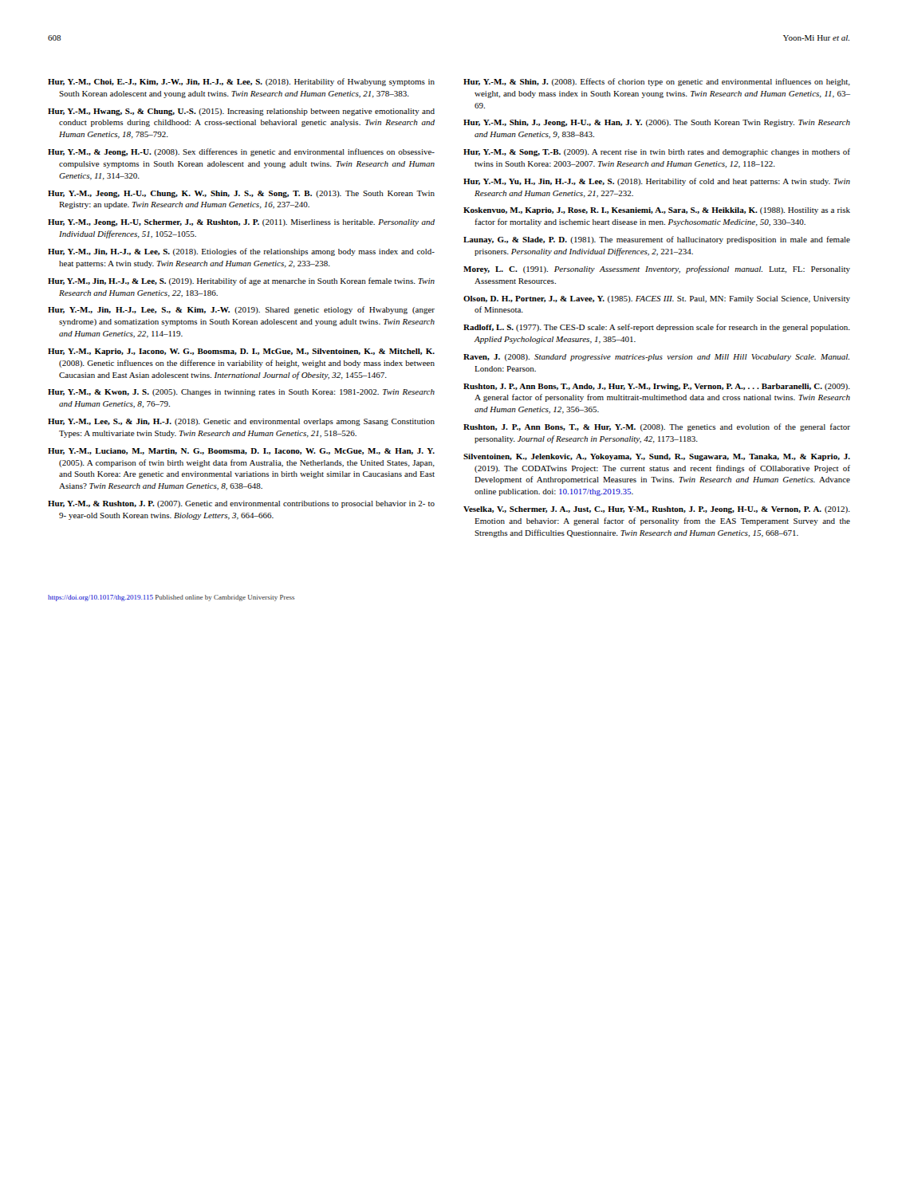608 Yoon-Mi Hur et al.
Hur, Y.-M., Choi, E.-J., Kim, J.-W., Jin, H.-J., & Lee, S. (2018). Heritability of Hwabyung symptoms in South Korean adolescent and young adult twins. Twin Research and Human Genetics, 21, 378–383.
Hur, Y.-M., Hwang, S., & Chung, U.-S. (2015). Increasing relationship between negative emotionality and conduct problems during childhood: A cross-sectional behavioral genetic analysis. Twin Research and Human Genetics, 18, 785–792.
Hur, Y.-M., & Jeong, H.-U. (2008). Sex differences in genetic and environmental influences on obsessive-compulsive symptoms in South Korean adolescent and young adult twins. Twin Research and Human Genetics, 11, 314–320.
Hur, Y.-M., Jeong, H.-U., Chung, K. W., Shin, J. S., & Song, T. B. (2013). The South Korean Twin Registry: an update. Twin Research and Human Genetics, 16, 237–240.
Hur, Y.-M., Jeong, H.-U, Schermer, J., & Rushton, J. P. (2011). Miserliness is heritable. Personality and Individual Differences, 51, 1052–1055.
Hur, Y.-M., Jin, H.-J., & Lee, S. (2018). Etiologies of the relationships among body mass index and cold-heat patterns: A twin study. Twin Research and Human Genetics, 2, 233–238.
Hur, Y.-M., Jin, H.-J., & Lee, S. (2019). Heritability of age at menarche in South Korean female twins. Twin Research and Human Genetics, 22, 183–186.
Hur, Y.-M., Jin, H.-J., Lee, S., & Kim, J.-W. (2019). Shared genetic etiology of Hwabyung (anger syndrome) and somatization symptoms in South Korean adolescent and young adult twins. Twin Research and Human Genetics, 22, 114–119.
Hur, Y.-M., Kaprio, J., Iacono, W. G., Boomsma, D. I., McGue, M., Silventoinen, K., & Mitchell, K. (2008). Genetic influences on the difference in variability of height, weight and body mass index between Caucasian and East Asian adolescent twins. International Journal of Obesity, 32, 1455–1467.
Hur, Y.-M., & Kwon, J. S. (2005). Changes in twinning rates in South Korea: 1981-2002. Twin Research and Human Genetics, 8, 76–79.
Hur, Y.-M., Lee, S., & Jin, H.-J. (2018). Genetic and environmental overlaps among Sasang Constitution Types: A multivariate twin Study. Twin Research and Human Genetics, 21, 518–526.
Hur, Y.-M., Luciano, M., Martin, N. G., Boomsma, D. I., Iacono, W. G., McGue, M., & Han, J. Y. (2005). A comparison of twin birth weight data from Australia, the Netherlands, the United States, Japan, and South Korea: Are genetic and environmental variations in birth weight similar in Caucasians and East Asians? Twin Research and Human Genetics, 8, 638–648.
Hur, Y.-M., & Rushton, J. P. (2007). Genetic and environmental contributions to prosocial behavior in 2- to 9- year-old South Korean twins. Biology Letters, 3, 664–666.
Hur, Y.-M., & Shin, J. (2008). Effects of chorion type on genetic and environmental influences on height, weight, and body mass index in South Korean young twins. Twin Research and Human Genetics, 11, 63–69.
Hur, Y.-M., Shin, J., Jeong, H-U., & Han, J. Y. (2006). The South Korean Twin Registry. Twin Research and Human Genetics, 9, 838–843.
Hur, Y.-M., & Song, T.-B. (2009). A recent rise in twin birth rates and demographic changes in mothers of twins in South Korea: 2003–2007. Twin Research and Human Genetics, 12, 118–122.
Hur, Y.-M., Yu, H., Jin, H.-J., & Lee, S. (2018). Heritability of cold and heat patterns: A twin study. Twin Research and Human Genetics, 21, 227–232.
Koskenvuo, M., Kaprio, J., Rose, R. I., Kesaniemi, A., Sara, S., & Heikkila, K. (1988). Hostility as a risk factor for mortality and ischemic heart disease in men. Psychosomatic Medicine, 50, 330–340.
Launay, G., & Slade, P. D. (1981). The measurement of hallucinatory predisposition in male and female prisoners. Personality and Individual Differences, 2, 221–234.
Morey, L. C. (1991). Personality Assessment Inventory, professional manual. Lutz, FL: Personality Assessment Resources.
Olson, D. H., Portner, J., & Lavee, Y. (1985). FACES III. St. Paul, MN: Family Social Science, University of Minnesota.
Radloff, L. S. (1977). The CES-D scale: A self-report depression scale for research in the general population. Applied Psychological Measures, 1, 385–401.
Raven, J. (2008). Standard progressive matrices-plus version and Mill Hill Vocabulary Scale. Manual. London: Pearson.
Rushton, J. P., Ann Bons, T., Ando, J., Hur, Y.-M., Irwing, P., Vernon, P. A., . . . Barbaranelli, C. (2009). A general factor of personality from multitrait-multimethod data and cross national twins. Twin Research and Human Genetics, 12, 356–365.
Rushton, J. P., Ann Bons, T., & Hur, Y.-M. (2008). The genetics and evolution of the general factor personality. Journal of Research in Personality, 42, 1173–1183.
Silventoinen, K., Jelenkovic, A., Yokoyama, Y., Sund, R., Sugawara, M., Tanaka, M., & Kaprio, J. (2019). The CODATwins Project: The current status and recent findings of COllaborative Project of Development of Anthropometrical Measures in Twins. Twin Research and Human Genetics. Advance online publication. doi: 10.1017/thg.2019.35.
Veselka, V., Schermer, J. A., Just, C., Hur, Y-M., Rushton, J. P., Jeong, H-U., & Vernon, P. A. (2012). Emotion and behavior: A general factor of personality from the EAS Temperament Survey and the Strengths and Difficulties Questionnaire. Twin Research and Human Genetics, 15, 668–671.
https://doi.org/10.1017/thg.2019.115 Published online by Cambridge University Press